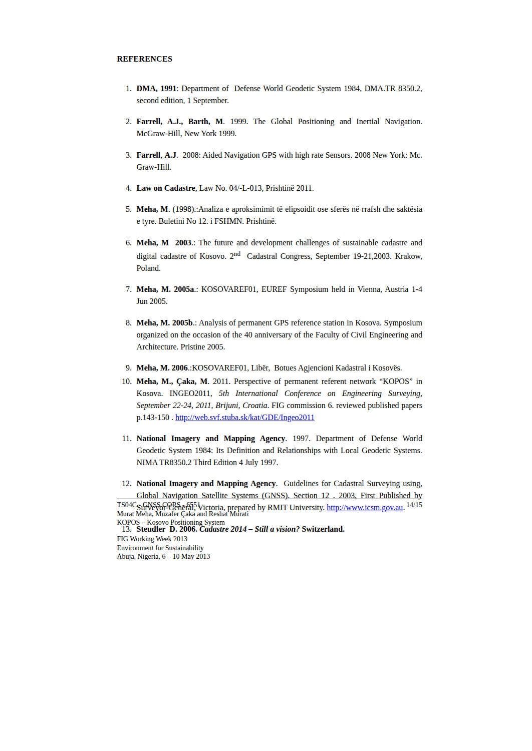REFERENCES
DMA, 1991: Department of Defense World Geodetic System 1984, DMA.TR 8350.2, second edition, 1 September.
Farrell, A.J., Barth, M. 1999. The Global Positioning and Inertial Navigation. McGraw-Hill, New York 1999.
Farrell, A.J. 2008: Aided Navigation GPS with high rate Sensors. 2008 New York: Mc. Graw-Hill.
Law on Cadastre, Law No. 04/-L-013, Prishtinë 2011.
Meha, M. (1998).:Analiza e aproksimimit të elipsoidit ose sferës në rrafsh dhe saktësia e tyre. Buletini No 12. i FSHMN. Prishtinë.
Meha, M 2003.: The future and development challenges of sustainable cadastre and digital cadastre of Kosovo. 2nd Cadastral Congress, September 19-21,2003. Krakow, Poland.
Meha, M. 2005a.: KOSOVAREF01, EUREF Symposium held in Vienna, Austria 1-4 Jun 2005.
Meha, M. 2005b.: Analysis of permanent GPS reference station in Kosova. Symposium organized on the occasion of the 40 anniversary of the Faculty of Civil Engineering and Architecture. Pristine 2005.
Meha, M. 2006.:KOSOVAREF01, Libër, Botues Agjencioni Kadastral i Kosovës.
Meha, M., Çaka, M. 2011. Perspective of permanent referent network “KOPOS” in Kosova. INGEO2011, 5th International Conference on Engineering Surveying, September 22-24, 2011, Brijuni, Croatia. FIG commission 6. reviewed published papers p.143-150 . http://web.svf.stuba.sk/kat/GDE/Ingeo2011
National Imagery and Mapping Agency. 1997. Department of Defense World Geodetic System 1984: Its Definition and Relationships with Local Geodetic Systems. NIMA TR8350.2 Third Edition 4 July 1997.
National Imagery and Mapping Agency. Guidelines for Cadastral Surveying using, Global Navigation Satellite Systems (GNSS). Section 12 . 2003, First Published by Surveyor-General, Victoria, prepared by RMIT University. http://www.icsm.gov.au.
Steudler D. 2006. Cadastre 2014 – Still a vision? Switzerland.
14/15 TS04C - GNSS CORS - 6551 Murat Meha, Muzafer Çaka and Reshat Murati KOPOS – Kosovo Positioning System
FIG Working Week 2013 Environment for Sustainability Abuja, Nigeria, 6 – 10 May 2013